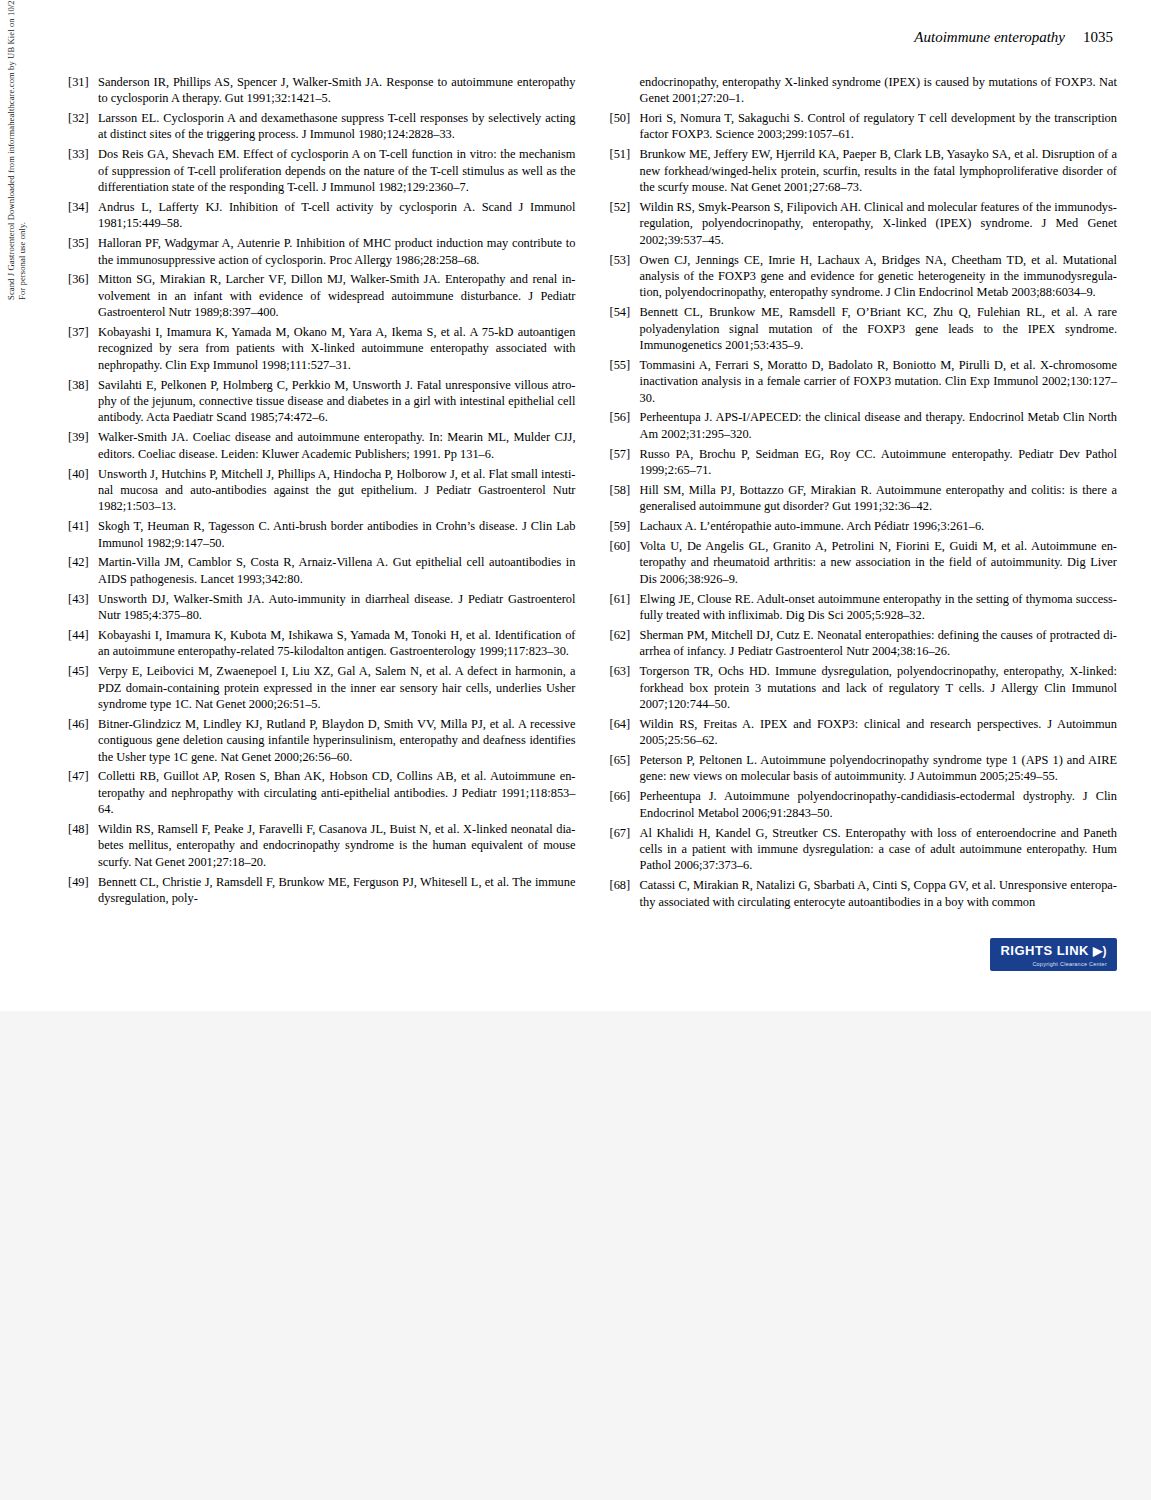Scand J Gastroenterol Downloaded from informahealthcare.com by UB Kiel on 10/26/14
For personal use only.
Autoimmune enteropathy 1035
[31] Sanderson IR, Phillips AS, Spencer J, Walker-Smith JA. Response to autoimmune enteropathy to cyclosporin A therapy. Gut 1991;32:1421–5.
[32] Larsson EL. Cyclosporin A and dexamethasone suppress T-cell responses by selectively acting at distinct sites of the triggering process. J Immunol 1980;124:2828–33.
[33] Dos Reis GA, Shevach EM. Effect of cyclosporin A on T-cell function in vitro: the mechanism of suppression of T-cell proliferation depends on the nature of the T-cell stimulus as well as the differentiation state of the responding T-cell. J Immunol 1982;129:2360–7.
[34] Andrus L, Lafferty KJ. Inhibition of T-cell activity by cyclosporin A. Scand J Immunol 1981;15:449–58.
[35] Halloran PF, Wadgymar A, Autenrie P. Inhibition of MHC product induction may contribute to the immunosuppressive action of cyclosporin. Proc Allergy 1986;28:258–68.
[36] Mitton SG, Mirakian R, Larcher VF, Dillon MJ, Walker-Smith JA. Enteropathy and renal involvement in an infant with evidence of widespread autoimmune disturbance. J Pediatr Gastroenterol Nutr 1989;8:397–400.
[37] Kobayashi I, Imamura K, Yamada M, Okano M, Yara A, Ikema S, et al. A 75-kD autoantigen recognized by sera from patients with X-linked autoimmune enteropathy associated with nephropathy. Clin Exp Immunol 1998;111:527–31.
[38] Savilahti E, Pelkonen P, Holmberg C, Perkkio M, Unsworth J. Fatal unresponsive villous atrophy of the jejunum, connective tissue disease and diabetes in a girl with intestinal epithelial cell antibody. Acta Paediatr Scand 1985;74:472–6.
[39] Walker-Smith JA. Coeliac disease and autoimmune enteropathy. In: Mearin ML, Mulder CJJ, editors. Coeliac disease. Leiden: Kluwer Academic Publishers; 1991. Pp 131–6.
[40] Unsworth J, Hutchins P, Mitchell J, Phillips A, Hindocha P, Holborow J, et al. Flat small intestinal mucosa and auto-antibodies against the gut epithelium. J Pediatr Gastroenterol Nutr 1982;1:503–13.
[41] Skogh T, Heuman R, Tagesson C. Anti-brush border antibodies in Crohn’s disease. J Clin Lab Immunol 1982;9:147–50.
[42] Martin-Villa JM, Camblor S, Costa R, Arnaiz-Villena A. Gut epithelial cell autoantibodies in AIDS pathogenesis. Lancet 1993;342:80.
[43] Unsworth DJ, Walker-Smith JA. Auto-immunity in diarrheal disease. J Pediatr Gastroenterol Nutr 1985;4:375–80.
[44] Kobayashi I, Imamura K, Kubota M, Ishikawa S, Yamada M, Tonoki H, et al. Identification of an autoimmune enteropathy-related 75-kilodalton antigen. Gastroenterology 1999;117:823–30.
[45] Verpy E, Leibovici M, Zwaenepoel I, Liu XZ, Gal A, Salem N, et al. A defect in harmonin, a PDZ domain-containing protein expressed in the inner ear sensory hair cells, underlies Usher syndrome type 1C. Nat Genet 2000;26:51–5.
[46] Bitner-Glindzicz M, Lindley KJ, Rutland P, Blaydon D, Smith VV, Milla PJ, et al. A recessive contiguous gene deletion causing infantile hyperinsulinism, enteropathy and deafness identifies the Usher type 1C gene. Nat Genet 2000;26:56–60.
[47] Colletti RB, Guillot AP, Rosen S, Bhan AK, Hobson CD, Collins AB, et al. Autoimmune enteropathy and nephropathy with circulating anti-epithelial antibodies. J Pediatr 1991;118:853–64.
[48] Wildin RS, Ramsell F, Peake J, Faravelli F, Casanova JL, Buist N, et al. X-linked neonatal diabetes mellitus, enteropathy and endocrinopathy syndrome is the human equivalent of mouse scurfy. Nat Genet 2001;27:18–20.
[49] Bennett CL, Christie J, Ramsdell F, Brunkow ME, Ferguson PJ, Whitesell L, et al. The immune dysregulation, poly-
endocrinopathy, enteropathy X-linked syndrome (IPEX) is caused by mutations of FOXP3. Nat Genet 2001;27:20–1.
[50] Hori S, Nomura T, Sakaguchi S. Control of regulatory T cell development by the transcription factor FOXP3. Science 2003;299:1057–61.
[51] Brunkow ME, Jeffery EW, Hjerrild KA, Paeper B, Clark LB, Yasayko SA, et al. Disruption of a new forkhead/winged-helix protein, scurfin, results in the fatal lymphoproliferative disorder of the scurfy mouse. Nat Genet 2001;27:68–73.
[52] Wildin RS, Smyk-Pearson S, Filipovich AH. Clinical and molecular features of the immunodysregulation, polyendocrinopathy, enteropathy, X-linked (IPEX) syndrome. J Med Genet 2002;39:537–45.
[53] Owen CJ, Jennings CE, Imrie H, Lachaux A, Bridges NA, Cheetham TD, et al. Mutational analysis of the FOXP3 gene and evidence for genetic heterogeneity in the immunodysregulation, polyendocrinopathy, enteropathy syndrome. J Clin Endocrinol Metab 2003;88:6034–9.
[54] Bennett CL, Brunkow ME, Ramsdell F, O’Briant KC, Zhu Q, Fulehian RL, et al. A rare polyadenylation signal mutation of the FOXP3 gene leads to the IPEX syndrome. Immunogenetics 2001;53:435–9.
[55] Tommasini A, Ferrari S, Moratto D, Badolato R, Boniotto M, Pirulli D, et al. X-chromosome inactivation analysis in a female carrier of FOXP3 mutation. Clin Exp Immunol 2002;130:127–30.
[56] Perheentupa J. APS-I/APECED: the clinical disease and therapy. Endocrinol Metab Clin North Am 2002;31:295–320.
[57] Russo PA, Brochu P, Seidman EG, Roy CC. Autoimmune enteropathy. Pediatr Dev Pathol 1999;2:65–71.
[58] Hill SM, Milla PJ, Bottazzo GF, Mirakian R. Autoimmune enteropathy and colitis: is there a generalised autoimmune gut disorder? Gut 1991;32:36–42.
[59] Lachaux A. L’entéropathie auto-immune. Arch Pédiatr 1996;3:261–6.
[60] Volta U, De Angelis GL, Granito A, Petrolini N, Fiorini E, Guidi M, et al. Autoimmune enteropathy and rheumatoid arthritis: a new association in the field of autoimmunity. Dig Liver Dis 2006;38:926–9.
[61] Elwing JE, Clouse RE. Adult-onset autoimmune enteropathy in the setting of thymoma successfully treated with infliximab. Dig Dis Sci 2005;5:928–32.
[62] Sherman PM, Mitchell DJ, Cutz E. Neonatal enteropathies: defining the causes of protracted diarrhea of infancy. J Pediatr Gastroenterol Nutr 2004;38:16–26.
[63] Torgerson TR, Ochs HD. Immune dysregulation, polyendocrinopathy, enteropathy, X-linked: forkhead box protein 3 mutations and lack of regulatory T cells. J Allergy Clin Immunol 2007;120:744–50.
[64] Wildin RS, Freitas A. IPEX and FOXP3: clinical and research perspectives. J Autoimmun 2005;25:56–62.
[65] Peterson P, Peltonen L. Autoimmune polyendocrinopathy syndrome type 1 (APS 1) and AIRE gene: new views on molecular basis of autoimmunity. J Autoimmun 2005;25:49–55.
[66] Perheentupa J. Autoimmune polyendocrinopathy-candidiasis-ectodermal dystrophy. J Clin Endocrinol Metabol 2006;91:2843–50.
[67] Al Khalidi H, Kandel G, Streutker CS. Enteropathy with loss of enteroendocrine and Paneth cells in a patient with immune dysregulation: a case of adult autoimmune enteropathy. Hum Pathol 2006;37:373–6.
[68] Catassi C, Mirakian R, Natalizi G, Sbarbati A, Cinti S, Coppa GV, et al. Unresponsive enteropathy associated with circulating enterocyte autoantibodies in a boy with common
RIGHTS LINK▶) Copyright Clearance Center